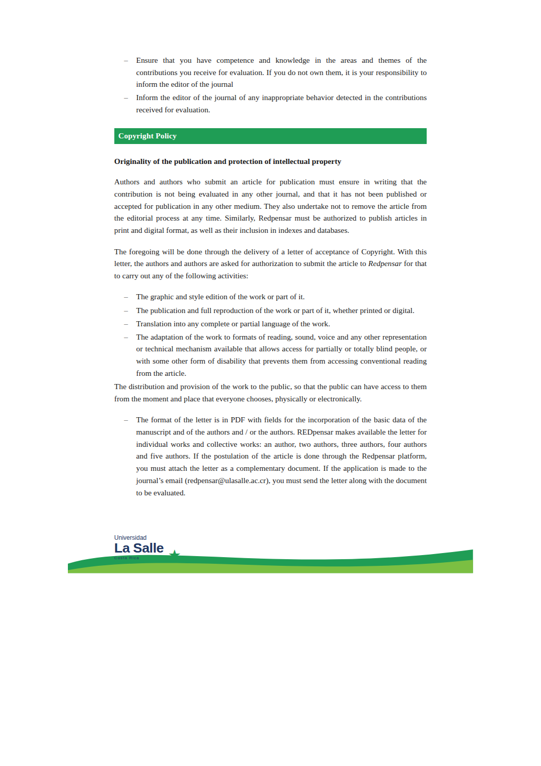Ensure that you have competence and knowledge in the areas and themes of the contributions you receive for evaluation. If you do not own them, it is your responsibility to inform the editor of the journal
Inform the editor of the journal of any inappropriate behavior detected in the contributions received for evaluation.
Copyright Policy
Originality of the publication and protection of intellectual property
Authors and authors who submit an article for publication must ensure in writing that the contribution is not being evaluated in any other journal, and that it has not been published or accepted for publication in any other medium. They also undertake not to remove the article from the editorial process at any time. Similarly, Redpensar must be authorized to publish articles in print and digital format, as well as their inclusion in indexes and databases.
The foregoing will be done through the delivery of a letter of acceptance of Copyright. With this letter, the authors and authors are asked for authorization to submit the article to Redpensar for that to carry out any of the following activities:
The graphic and style edition of the work or part of it.
The publication and full reproduction of the work or part of it, whether printed or digital.
Translation into any complete or partial language of the work.
The adaptation of the work to formats of reading, sound, voice and any other representation or technical mechanism available that allows access for partially or totally blind people, or with some other form of disability that prevents them from accessing conventional reading from the article.
The distribution and provision of the work to the public, so that the public can have access to them from the moment and place that everyone chooses, physically or electronically.
The format of the letter is in PDF with fields for the incorporation of the basic data of the manuscript and of the authors and / or the authors. REDpensar makes available the letter for individual works and collective works: an author, two authors, three authors, four authors and five authors. If the postulation of the article is done through the Redpensar platform, you must attach the letter as a complementary document. If the application is made to the journal’s email (redpensar@ulasalle.ac.cr), you must send the letter along with the document to be evaluated.
Universidad La Salle Costa Rica
★